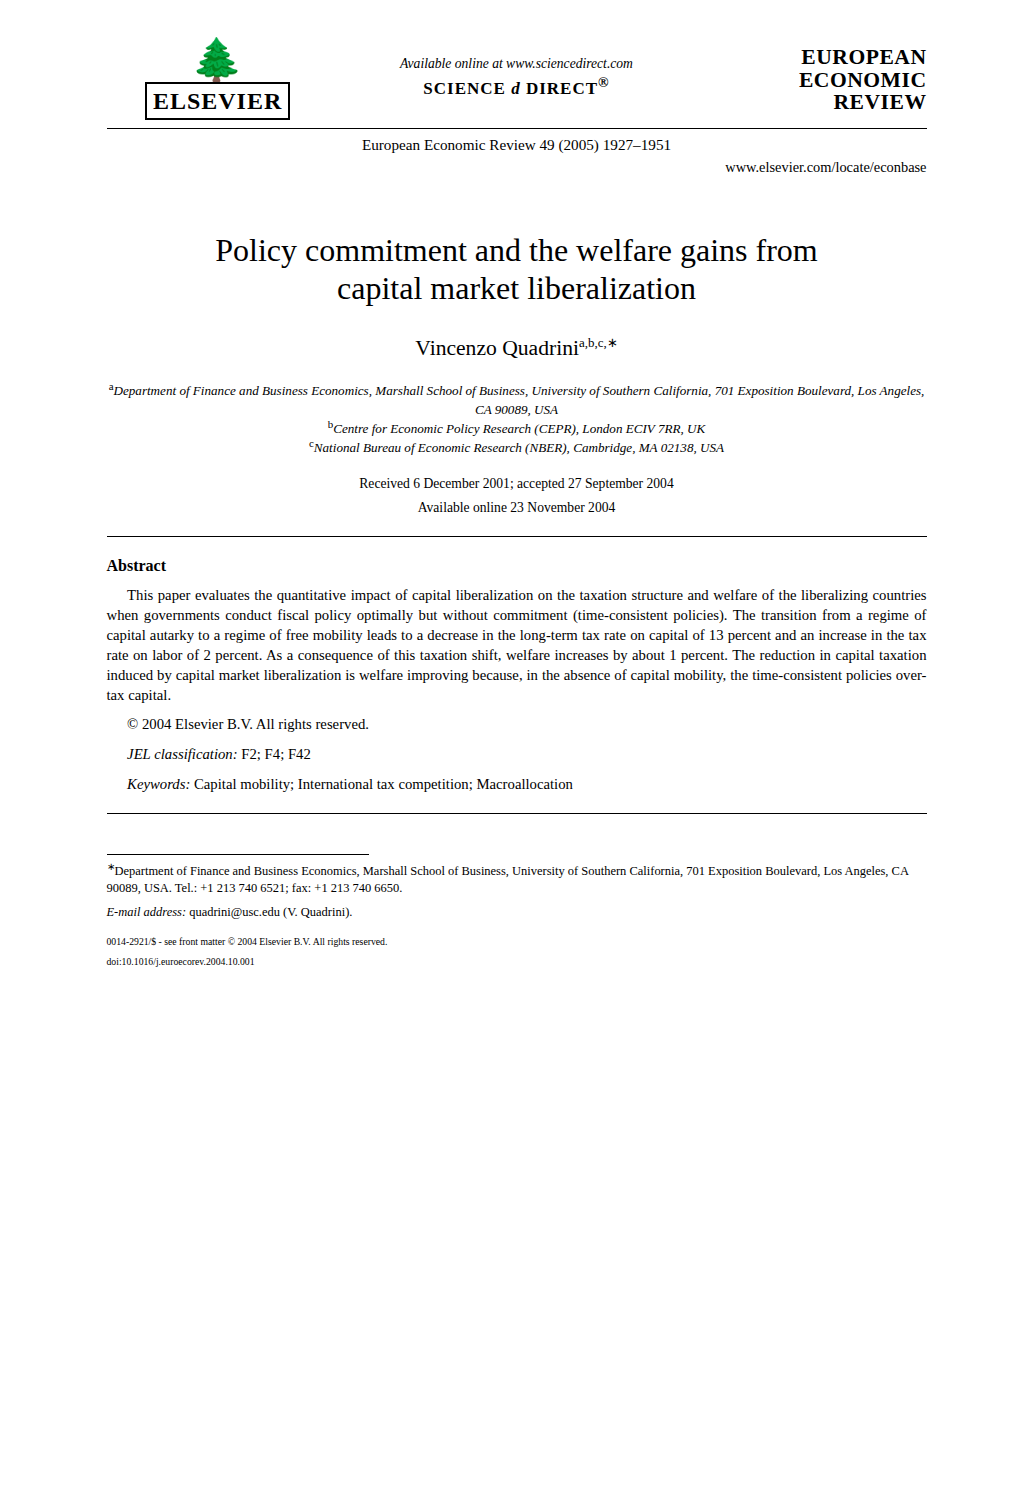🌲 ELSEVIER
Available online at www.sciencedirect.com
SCIENCE d DIRECT®
EUROPEAN
ECONOMIC
REVIEW
European Economic Review 49 (2005) 1927–1951
www.elsevier.com/locate/econbase
Policy commitment and the welfare gains from
capital market liberalization
Vincenzo Quadrinia,b,c,∗
aDepartment of Finance and Business Economics, Marshall School of Business, University of Southern California, 701 Exposition Boulevard, Los Angeles, CA 90089, USA
bCentre for Economic Policy Research (CEPR), London ECIV 7RR, UK
cNational Bureau of Economic Research (NBER), Cambridge, MA 02138, USA
Received 6 December 2001; accepted 27 September 2004
Available online 23 November 2004
Abstract
This paper evaluates the quantitative impact of capital liberalization on the taxation structure and welfare of the liberalizing countries when governments conduct fiscal policy optimally but without commitment (time-consistent policies). The transition from a regime of capital autarky to a regime of free mobility leads to a decrease in the long-term tax rate on capital of 13 percent and an increase in the tax rate on labor of 2 percent. As a consequence of this taxation shift, welfare increases by about 1 percent. The reduction in capital taxation induced by capital market liberalization is welfare improving because, in the absence of capital mobility, the time-consistent policies over-tax capital.
© 2004 Elsevier B.V. All rights reserved.
JEL classification: F2; F4; F42
Keywords: Capital mobility; International tax competition; Macroallocation
∗Department of Finance and Business Economics, Marshall School of Business, University of Southern California, 701 Exposition Boulevard, Los Angeles, CA 90089, USA. Tel.: +1 213 740 6521; fax: +1 213 740 6650.
E-mail address: quadrini@usc.edu (V. Quadrini).
0014-2921/$ - see front matter © 2004 Elsevier B.V. All rights reserved.
doi:10.1016/j.euroecorev.2004.10.001